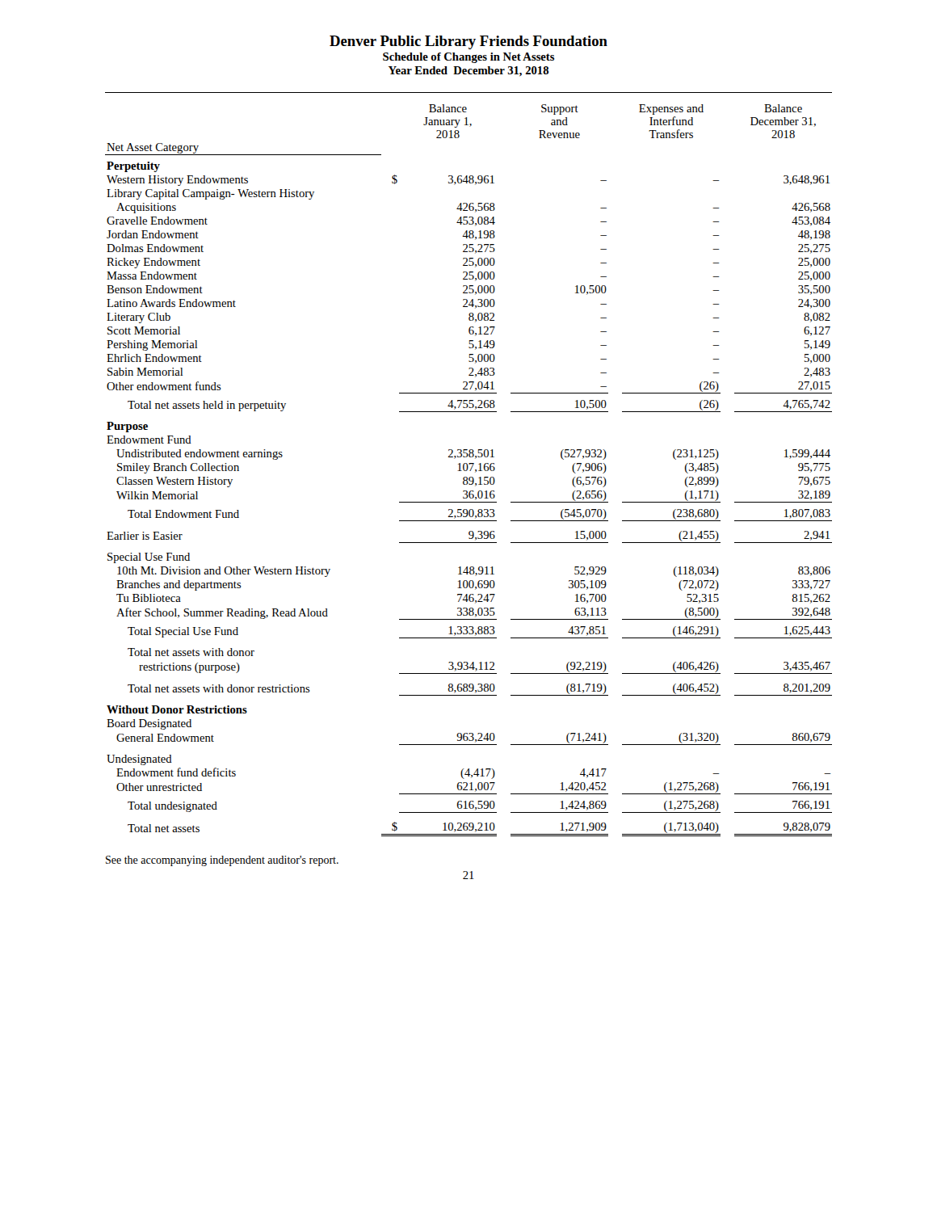Denver Public Library Friends Foundation
Schedule of Changes in Net Assets
Year Ended December 31, 2018
| | | Balance January 1, 2018 | | Support and Revenue | | Expenses and Interfund Transfers | | Balance December 31, 2018 |
| --- | --- | --- | --- | --- | --- | --- | --- | --- |
| Net Asset Category | | | | | | | | |
| Perpetuity | | | | | | | | |
| Western History Endowments | $ | 3,648,961 | | – | | – | | 3,648,961 |
| Library Capital Campaign- Western History | | | | | | | | |
| Acquisitions | | 426,568 | | – | | – | | 426,568 |
| Gravelle Endowment | | 453,084 | | – | | – | | 453,084 |
| Jordan Endowment | | 48,198 | | – | | – | | 48,198 |
| Dolmas Endowment | | 25,275 | | – | | – | | 25,275 |
| Rickey Endowment | | 25,000 | | – | | – | | 25,000 |
| Massa Endowment | | 25,000 | | – | | – | | 25,000 |
| Benson Endowment | | 25,000 | | 10,500 | | – | | 35,500 |
| Latino Awards Endowment | | 24,300 | | – | | – | | 24,300 |
| Literary Club | | 8,082 | | – | | – | | 8,082 |
| Scott Memorial | | 6,127 | | – | | – | | 6,127 |
| Pershing Memorial | | 5,149 | | – | | – | | 5,149 |
| Ehrlich Endowment | | 5,000 | | – | | – | | 5,000 |
| Sabin Memorial | | 2,483 | | – | | – | | 2,483 |
| Other endowment funds | | 27,041 | | – | | (26) | | 27,015 |
| Total net assets held in perpetuity | | 4,755,268 | | 10,500 | | (26) | | 4,765,742 |
| Purpose | | | | | | | | |
| Endowment Fund | | | | | | | | |
| Undistributed endowment earnings | | 2,358,501 | | (527,932) | | (231,125) | | 1,599,444 |
| Smiley Branch Collection | | 107,166 | | (7,906) | | (3,485) | | 95,775 |
| Classen Western History | | 89,150 | | (6,576) | | (2,899) | | 79,675 |
| Wilkin Memorial | | 36,016 | | (2,656) | | (1,171) | | 32,189 |
| Total Endowment Fund | | 2,590,833 | | (545,070) | | (238,680) | | 1,807,083 |
| Earlier is Easier | | 9,396 | | 15,000 | | (21,455) | | 2,941 |
| Special Use Fund | | | | | | | | |
| 10th Mt. Division and Other Western History | | 148,911 | | 52,929 | | (118,034) | | 83,806 |
| Branches and departments | | 100,690 | | 305,109 | | (72,072) | | 333,727 |
| Tu Biblioteca | | 746,247 | | 16,700 | | 52,315 | | 815,262 |
| After School, Summer Reading, Read Aloud | | 338,035 | | 63,113 | | (8,500) | | 392,648 |
| Total Special Use Fund | | 1,333,883 | | 437,851 | | (146,291) | | 1,625,443 |
| Total net assets with donor | | | | | | | | |
| restrictions (purpose) | | 3,934,112 | | (92,219) | | (406,426) | | 3,435,467 |
| Total net assets with donor restrictions | | 8,689,380 | | (81,719) | | (406,452) | | 8,201,209 |
| Without Donor Restrictions | | | | | | | | |
| Board Designated | | | | | | | | |
| General Endowment | | 963,240 | | (71,241) | | (31,320) | | 860,679 |
| Undesignated | | | | | | | | |
| Endowment fund deficits | | (4,417) | | 4,417 | | – | | – |
| Other unrestricted | | 621,007 | | 1,420,452 | | (1,275,268) | | 766,191 |
| Total undesignated | | 616,590 | | 1,424,869 | | (1,275,268) | | 766,191 |
| Total net assets | $ | 10,269,210 | | 1,271,909 | | (1,713,040) | | 9,828,079 |
See the accompanying independent auditor's report.
21